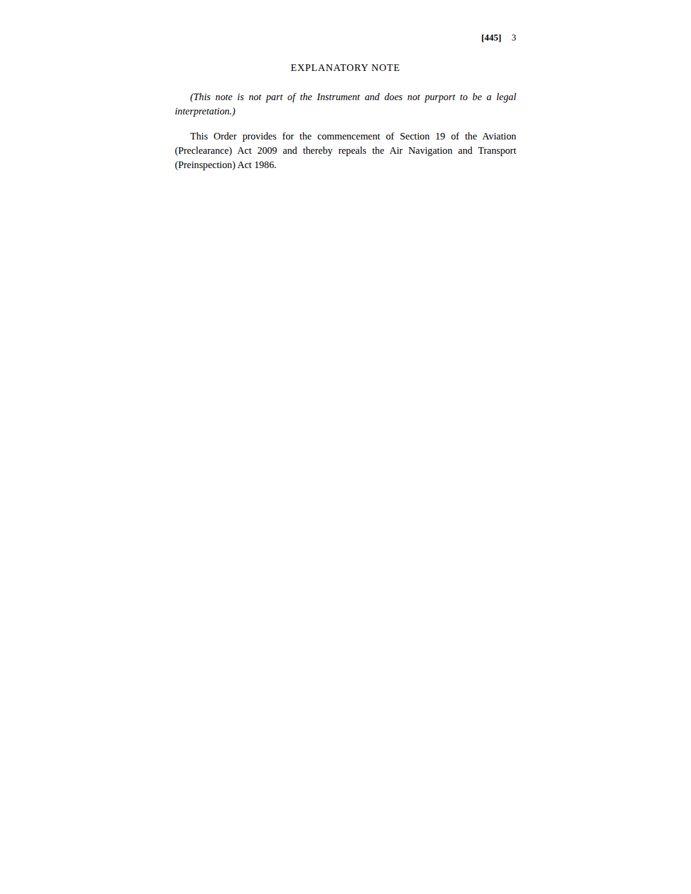[445] 3
EXPLANATORY NOTE
(This note is not part of the Instrument and does not purport to be a legal interpretation.)
This Order provides for the commencement of Section 19 of the Aviation (Preclearance) Act 2009 and thereby repeals the Air Navigation and Transport (Preinspection) Act 1986.